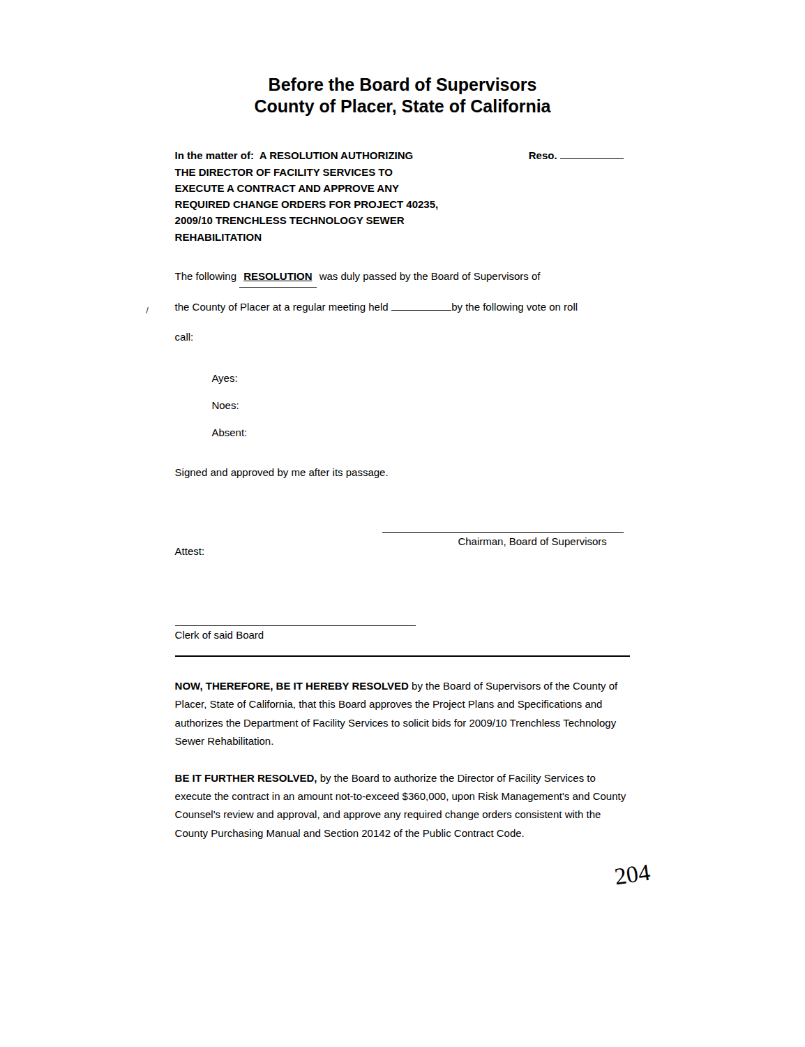Before the Board of Supervisors
County of Placer, State of California
In the matter of: A RESOLUTION AUTHORIZING
THE DIRECTOR OF FACILITY SERVICES TO
EXECUTE A CONTRACT AND APPROVE ANY
REQUIRED CHANGE ORDERS FOR PROJECT 40235,
2009/10 TRENCHLESS TECHNOLOGY SEWER
REHABILITATION
Reso.
The following RESOLUTION was duly passed by the Board of Supervisors of
the County of Placer at a regular meeting held by the following vote on roll
call:
Ayes:
Noes:
Absent:
Signed and approved by me after its passage.
Attest:
Chairman, Board of Supervisors
Clerk of said Board
NOW, THEREFORE, BE IT HEREBY RESOLVED by the Board of Supervisors of the County of Placer, State of California, that this Board approves the Project Plans and Specifications and authorizes the Department of Facility Services to solicit bids for 2009/10 Trenchless Technology Sewer Rehabilitation.
BE IT FURTHER RESOLVED, by the Board to authorize the Director of Facility Services to execute the contract in an amount not-to-exceed $360,000, upon Risk Management's and County Counsel's review and approval, and approve any required change orders consistent with the County Purchasing Manual and Section 20142 of the Public Contract Code.
/
204